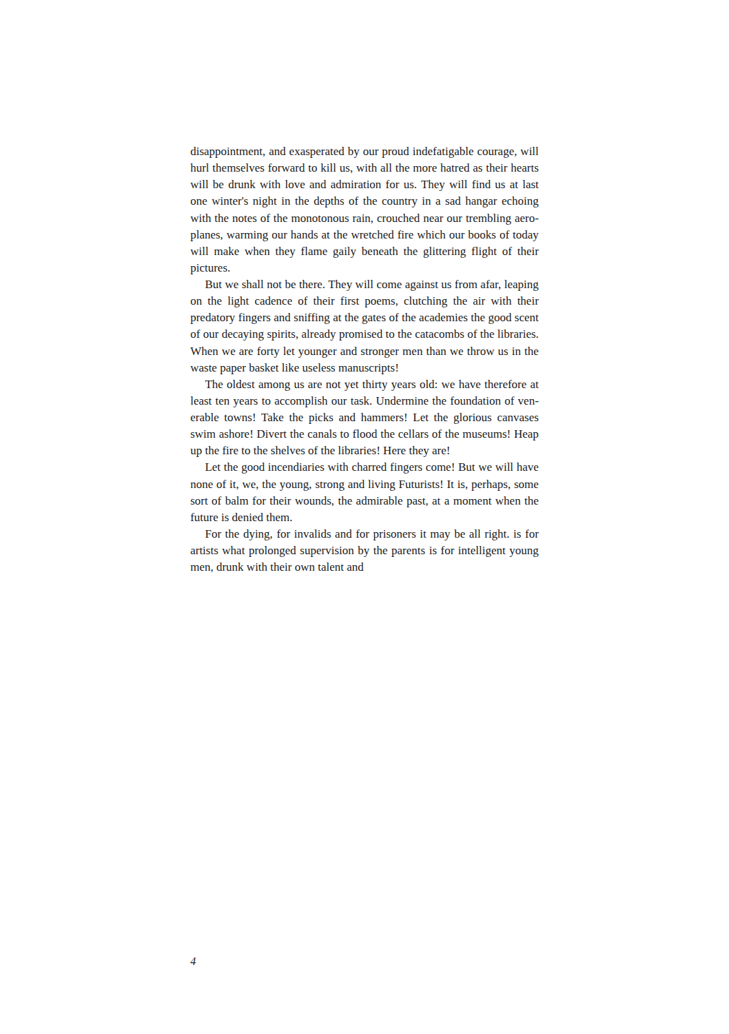disappointment, and exasperated by our proud indefatigable courage, will hurl themselves forward to kill us, with all the more hatred as their hearts will be drunk with love and admiration for us. They will find us at last one winter's night in the depths of the country in a sad hangar echoing with the notes of the monotonous rain, crouched near our trembling aeroplanes, warming our hands at the wretched fire which our books of today will make when they flame gaily beneath the glittering flight of their pictures.
But we shall not be there. They will come against us from afar, leaping on the light cadence of their first poems, clutching the air with their predatory fingers and sniffing at the gates of the academies the good scent of our decaying spirits, already promised to the catacombs of the libraries. When we are forty let younger and stronger men than we throw us in the waste paper basket like useless manuscripts!
The oldest among us are not yet thirty years old: we have therefore at least ten years to accomplish our task. Undermine the foundation of venerable towns! Take the picks and hammers! Let the glorious canvases swim ashore! Divert the canals to flood the cellars of the museums! Heap up the fire to the shelves of the libraries! Here they are!
Let the good incendiaries with charred fingers come! But we will have none of it, we, the young, strong and living Futurists! It is, perhaps, some sort of balm for their wounds, the admirable past, at a moment when the future is denied them.
For the dying, for invalids and for prisoners it may be all right. is for artists what prolonged supervision by the parents is for intelligent young men, drunk with their own talent and
4